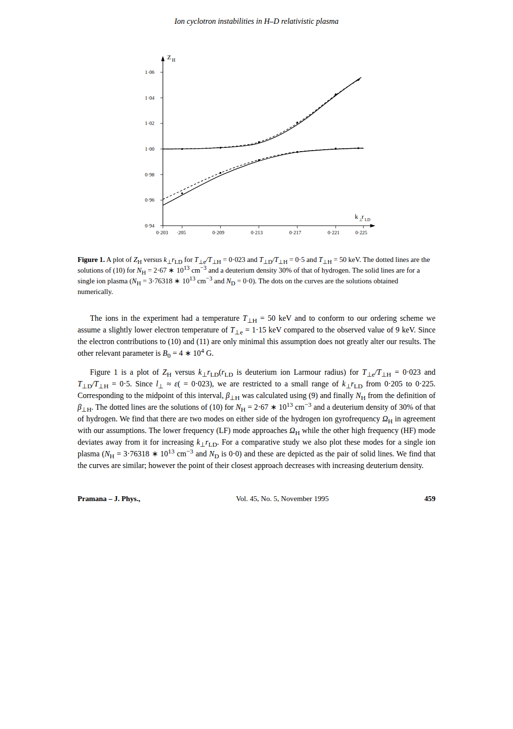Ion cyclotron instabilities in H–D relativistic plasma
Plot of Z_H versus k_perp r_LD Two pairs of curves, dotted and solid, showing a lower-frequency branch approaching 1.00 from below and a high-frequency branch rising above 1.00 as k_perp r_LD increases from 0.203 to 0.225. Z H k ⊥ r LD 1·06 1·04 1·02 1·00 0·98 0·96 0·94 0·203 ·205 0·209 0·213 0·217 0·221 0·225
Figure 1. A plot of ZH versus k⊥rLD for T⊥e/T⊥H = 0·023 and T⊥D/T⊥H = 0·5 and T⊥H = 50 keV. The dotted lines are the solutions of (10) for NH = 2·67 ∗ 1013 cm−3 and a deuterium density 30% of that of hydrogen. The solid lines are for a single ion plasma (NH = 3·76318 ∗ 1013 cm−3 and ND = 0·0). The dots on the curves are the solutions obtained numerically.
The ions in the experiment had a temperature T⊥H = 50 keV and to conform to our ordering scheme we assume a slightly lower electron temperature of T⊥e = 1·15 keV compared to the observed value of 9 keV. Since the electron contributions to (10) and (11) are only minimal this assumption does not greatly alter our results. The other relevant parameter is B0 = 4 ∗ 104 G.
Figure 1 is a plot of ZH versus k⊥rLD(rLD is deuterium ion Larmour radius) for T⊥e/T⊥H = 0·023 and T⊥D/T⊥H = 0·5. Since l⊥ ≈ ε( = 0·023), we are restricted to a small range of k⊥rLD from 0·205 to 0·225. Corresponding to the midpoint of this interval, β⊥H was calculated using (9) and finally NH from the definition of β⊥H. The dotted lines are the solutions of (10) for NH = 2·67 ∗ 1013 cm−3 and a deuterium density of 30% of that of hydrogen. We find that there are two modes on either side of the hydrogen ion gyrofrequency ΩH in agreement with our assumptions. The lower frequency (LF) mode approaches ΩH while the other high frequency (HF) mode deviates away from it for increasing k⊥rLD. For a comparative study we also plot these modes for a single ion plasma (NH = 3·76318 ∗ 1013 cm−3 and ND is 0·0) and these are depicted as the pair of solid lines. We find that the curves are similar; however the point of their closest approach decreases with increasing deuterium density.
Pramana – J. Phys., Vol. 45, No. 5, November 1995 459